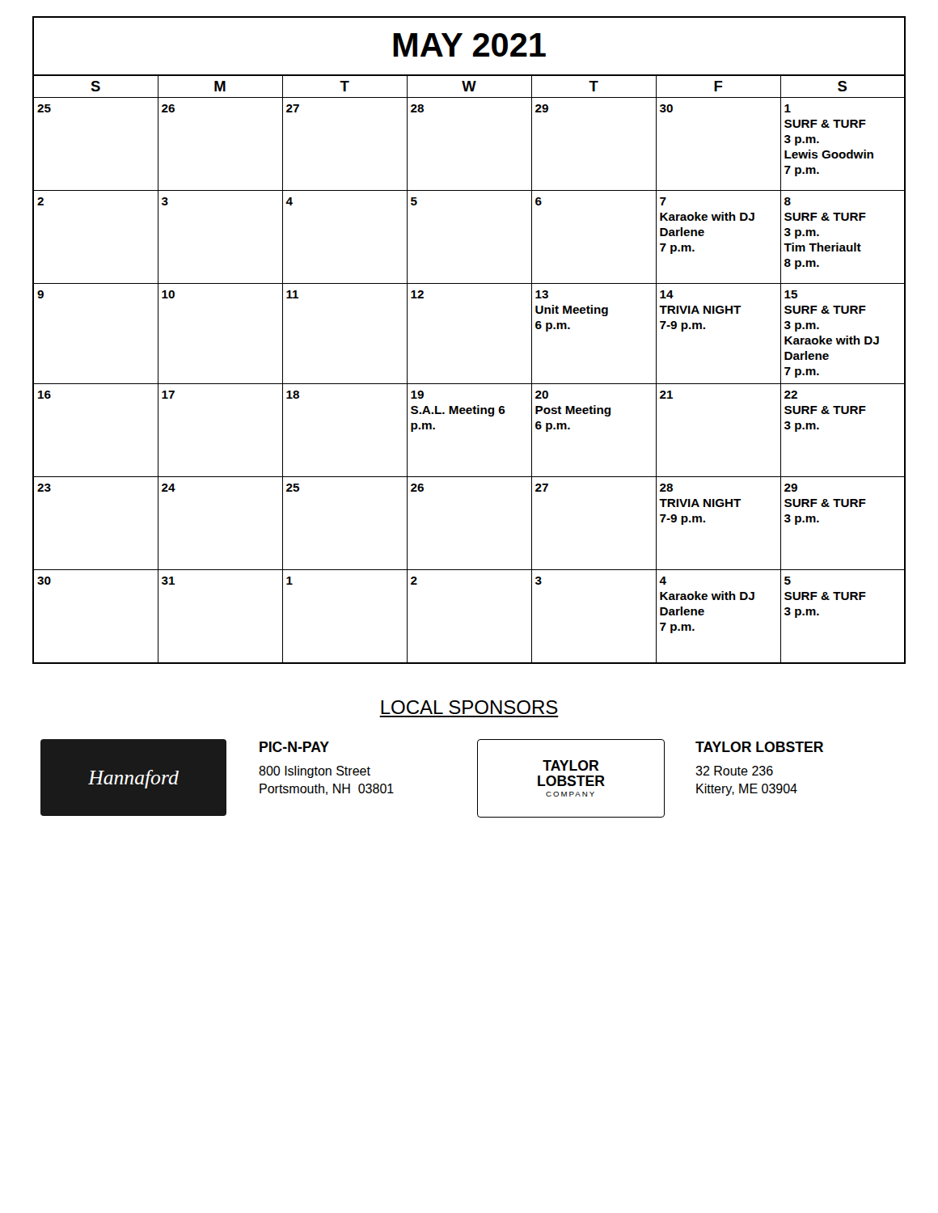MAY 2021
| S | M | T | W | T | F | S |
| --- | --- | --- | --- | --- | --- | --- |
| 25 | 26 | 27 | 28 | 29 | 30 | 1 SURF & TURF 3 p.m. Lewis Goodwin 7 p.m. |
| 2 | 3 | 4 | 5 | 6 | 7 Karaoke with DJ Darlene 7 p.m. | 8 SURF & TURF 3 p.m. Tim Theriault 8 p.m. |
| 9 | 10 | 11 | 12 | 13 Unit Meeting 6 p.m. | 14 TRIVIA NIGHT 7-9 p.m. | 15 SURF & TURF 3 p.m. Karaoke with DJ Darlene 7 p.m. |
| 16 | 17 | 18 | 19 S.A.L. Meeting 6 p.m. | 20 Post Meeting 6 p.m. | 21 | 22 SURF & TURF 3 p.m. |
| 23 | 24 | 25 | 26 | 27 | 28 TRIVIA NIGHT 7-9 p.m. | 29 SURF & TURF 3 p.m. |
| 30 | 31 | 1 | 2 | 3 | 4 Karaoke with DJ Darlene 7 p.m. | 5 SURF & TURF 3 p.m. |
LOCAL SPONSORS
| Hannaford | PIC-N-PAY 800 Islington Street Portsmouth, NH 03801 | TAYLOR LOBSTER COMPANY | TAYLOR LOBSTER 32 Route 236 Kittery, ME 03904 |